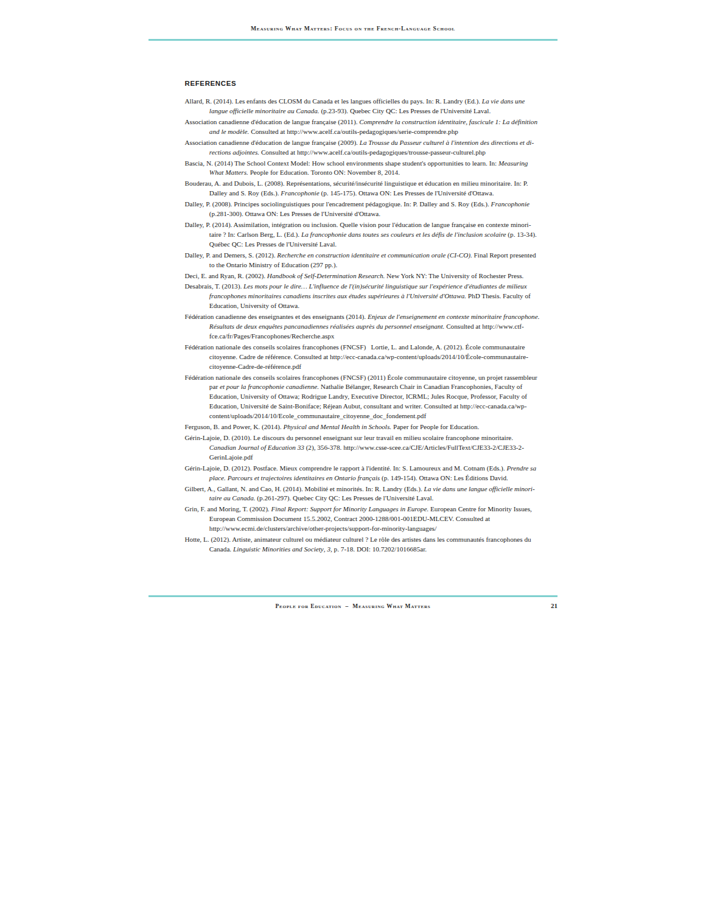Measuring What Matters: Focus on the French-Language School
References
Allard, R. (2014). Les enfants des CLOSM du Canada et les langues officielles du pays. In: R. Landry (Ed.). La vie dans une langue officielle minoritaire au Canada. (p.23-93). Quebec City QC: Les Presses de l'Université Laval.
Association canadienne d'éducation de langue française (2011). Comprendre la construction identitaire, fascicule 1: La définition and le modèle. Consulted at http://www.acelf.ca/outils-pedagogiques/serie-comprendre.php
Association canadienne d'éducation de langue française (2009). La Trousse du Passeur culturel à l'intention des directions et directions adjointes. Consulted at http://www.acelf.ca/outils-pedagogiques/trousse-passeur-culturel.php
Bascia, N. (2014) The School Context Model: How school environments shape student's opportunities to learn. In: Measuring What Matters. People for Education. Toronto ON: November 8, 2014.
Bouderau, A. and Dubois, L. (2008). Représentations, sécurité/insécurité linguistique et éducation en milieu minoritaire. In: P. Dalley and S. Roy (Eds.). Francophonie (p. 145-175). Ottawa ON: Les Presses de l'Université d'Ottawa.
Dalley, P. (2008). Principes sociolinguistiques pour l'encadrement pédagogique. In: P. Dalley and S. Roy (Eds.). Francophonie (p.281-300). Ottawa ON: Les Presses de l'Université d'Ottawa.
Dalley, P. (2014). Assimilation, intégration ou inclusion. Quelle vision pour l'éducation de langue française en contexte minoritaire ? In: Carlson Berg, L. (Ed.). La francophonie dans toutes ses couleurs et les défis de l'inclusion scolaire (p. 13-34). Québec QC: Les Presses de l'Université Laval.
Dalley, P. and Demers, S. (2012). Recherche en construction identitaire et communication orale (CI-CO). Final Report presented to the Ontario Ministry of Education (297 pp.).
Deci, E. and Ryan, R. (2002). Handbook of Self-Determination Research. New York NY: The University of Rochester Press.
Desabrais, T. (2013). Les mots pour le dire… L'influence de l'(in)sécurité linguistique sur l'expérience d'étudiantes de milieux francophones minoritaires canadiens inscrites aux études supérieures à l'Université d'Ottawa. PhD Thesis. Faculty of Education, University of Ottawa.
Fédération canadienne des enseignantes et des enseignants (2014). Enjeux de l'enseignement en contexte minoritaire francophone. Résultats de deux enquêtes pancanadiennes réalisées auprès du personnel enseignant. Consulted at http://www.ctf-fce.ca/fr/Pages/Francophones/Recherche.aspx
Fédération nationale des conseils scolaires francophones (FNCSF) Lortie, L. and Lalonde, A. (2012). École communautaire citoyenne. Cadre de référence. Consulted at http://ecc-canada.ca/wp-content/uploads/2014/10/École-communautaire-citoyenne-Cadre-de-référence.pdf
Fédération nationale des conseils scolaires francophones (FNCSF) (2011) École communautaire citoyenne, un projet rassembleur par et pour la francophonie canadienne. Nathalie Bélanger, Research Chair in Canadian Francophonies, Faculty of Education, University of Ottawa; Rodrigue Landry, Executive Director, ICRML; Jules Rocque, Professor, Faculty of Education, Université de Saint-Boniface; Réjean Aubut, consultant and writer. Consulted at http://ecc-canada.ca/wp-content/uploads/2014/10/Ecole_communautaire_citoyenne_doc_fondement.pdf
Ferguson, B. and Power, K. (2014). Physical and Mental Health in Schools. Paper for People for Education.
Gérin-Lajoie, D. (2010). Le discours du personnel enseignant sur leur travail en milieu scolaire francophone minoritaire. Canadian Journal of Education 33 (2), 356-378. http://www.csse-scee.ca/CJE/Articles/FullText/CJE33-2/CJE33-2-GerinLajoie.pdf
Gérin-Lajoie, D. (2012). Postface. Mieux comprendre le rapport à l'identité. In: S. Lamoureux and M. Cotnam (Eds.). Prendre sa place. Parcours et trajectoires identitaires en Ontario français (p. 149-154). Ottawa ON: Les Éditions David.
Gilbert, A., Gallant, N. and Cao, H. (2014). Mobilité et minorités. In: R. Landry (Eds.). La vie dans une langue officielle minoritaire au Canada. (p.261-297). Quebec City QC: Les Presses de l'Université Laval.
Grin, F. and Moring, T. (2002). Final Report: Support for Minority Languages in Europe. European Centre for Minority Issues, European Commission Document 15.5.2002, Contract 2000-1288/001-001EDU-MLCEV. Consulted at http://www.ecmi.de/clusters/archive/other-projects/support-for-minority-languages/
Hotte, L. (2012). Artiste, animateur culturel ou médiateur culturel ? Le rôle des artistes dans les communautés francophones du Canada. Linguistic Minorities and Society, 3, p. 7-18. DOI: 10.7202/1016685ar.
People for Education – Measuring What Matters
21